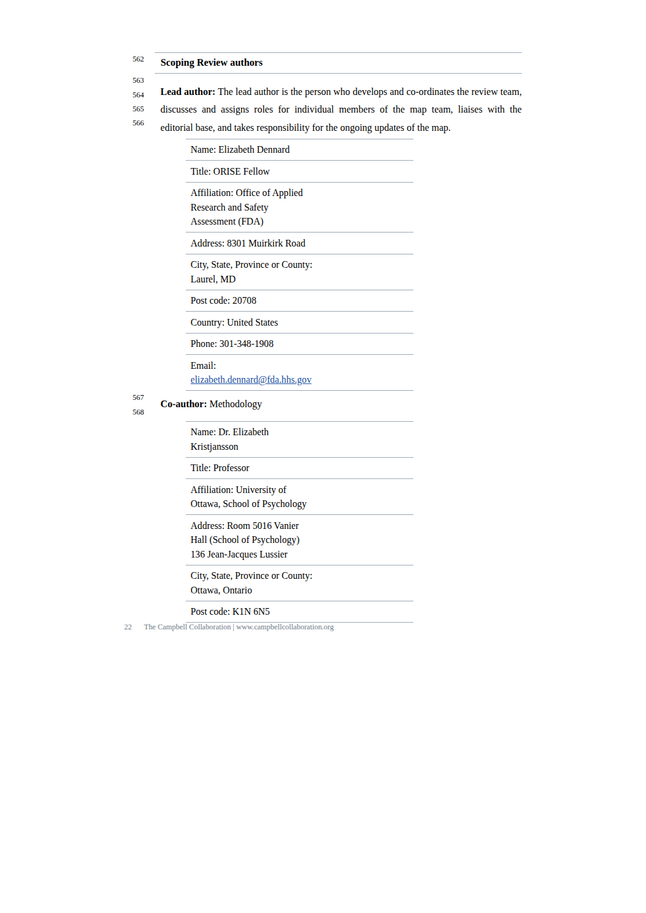562
Scoping Review authors
563
564
565
566
Lead author: The lead author is the person who develops and co-ordinates the review team, discusses and assigns roles for individual members of the map team, liaises with the editorial base, and takes responsibility for the ongoing updates of the map.
| Name: Elizabeth Dennard |
| Title: ORISE Fellow |
| Affiliation: Office of Applied Research and Safety Assessment (FDA) |
| Address: 8301 Muirkirk Road |
| City, State, Province or County: Laurel, MD |
| Post code: 20708 |
| Country: United States |
| Phone: 301-348-1908 |
| Email: elizabeth.dennard@fda.hhs.gov |
567
568
Co-author: Methodology
| Name: Dr. Elizabeth Kristjansson |
| Title: Professor |
| Affiliation: University of Ottawa, School of Psychology |
| Address: Room 5016 Vanier Hall (School of Psychology) 136 Jean-Jacques Lussier |
| City, State, Province or County: Ottawa, Ontario |
| Post code: K1N 6N5 |
22 The Campbell Collaboration | www.campbellcollaboration.org